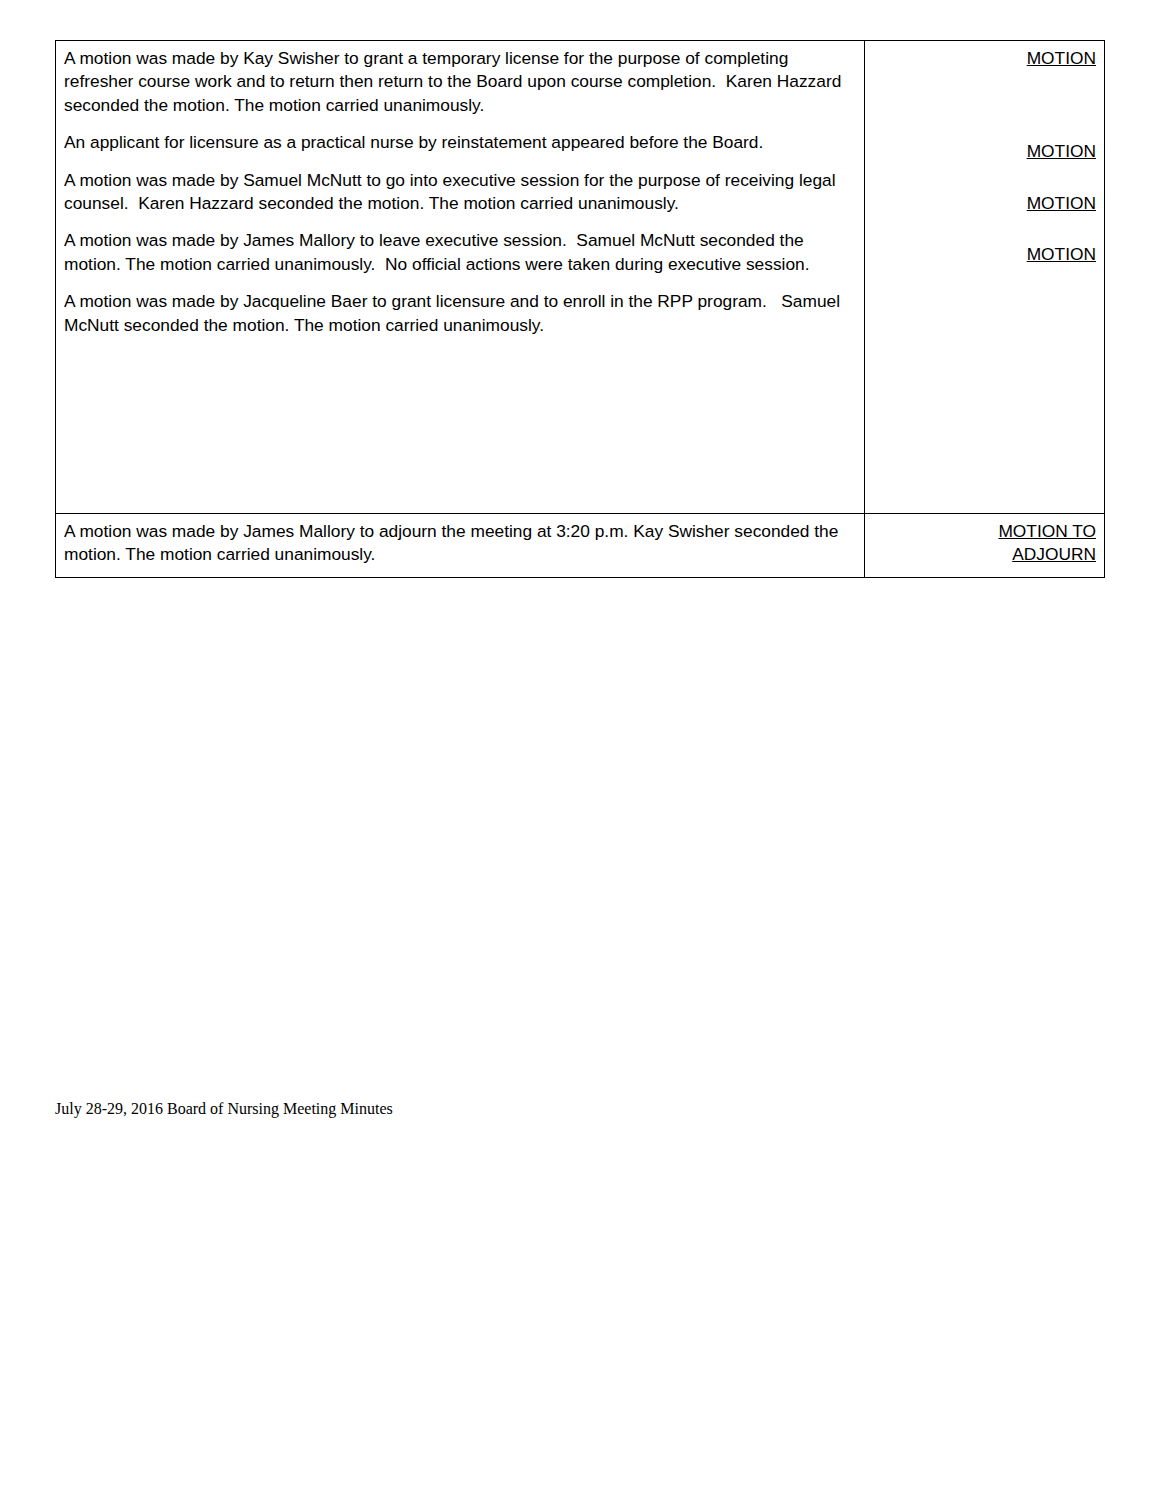| A motion was made by Kay Swisher to grant a temporary license for the purpose of completing refresher course work and to return then return to the Board upon course completion. Karen Hazzard seconded the motion. The motion carried unanimously. An applicant for licensure as a practical nurse by reinstatement appeared before the Board. A motion was made by Samuel McNutt to go into executive session for the purpose of receiving legal counsel. Karen Hazzard seconded the motion. The motion carried unanimously. A motion was made by James Mallory to leave executive session. Samuel McNutt seconded the motion. The motion carried unanimously. No official actions were taken during executive session. A motion was made by Jacqueline Baer to grant licensure and to enroll in the RPP program. Samuel McNutt seconded the motion. The motion carried unanimously. | MOTION MOTION MOTION MOTION |
| A motion was made by James Mallory to adjourn the meeting at 3:20 p.m. Kay Swisher seconded the motion. The motion carried unanimously. | MOTION TO ADJOURN |
July 28-29, 2016 Board of Nursing Meeting Minutes